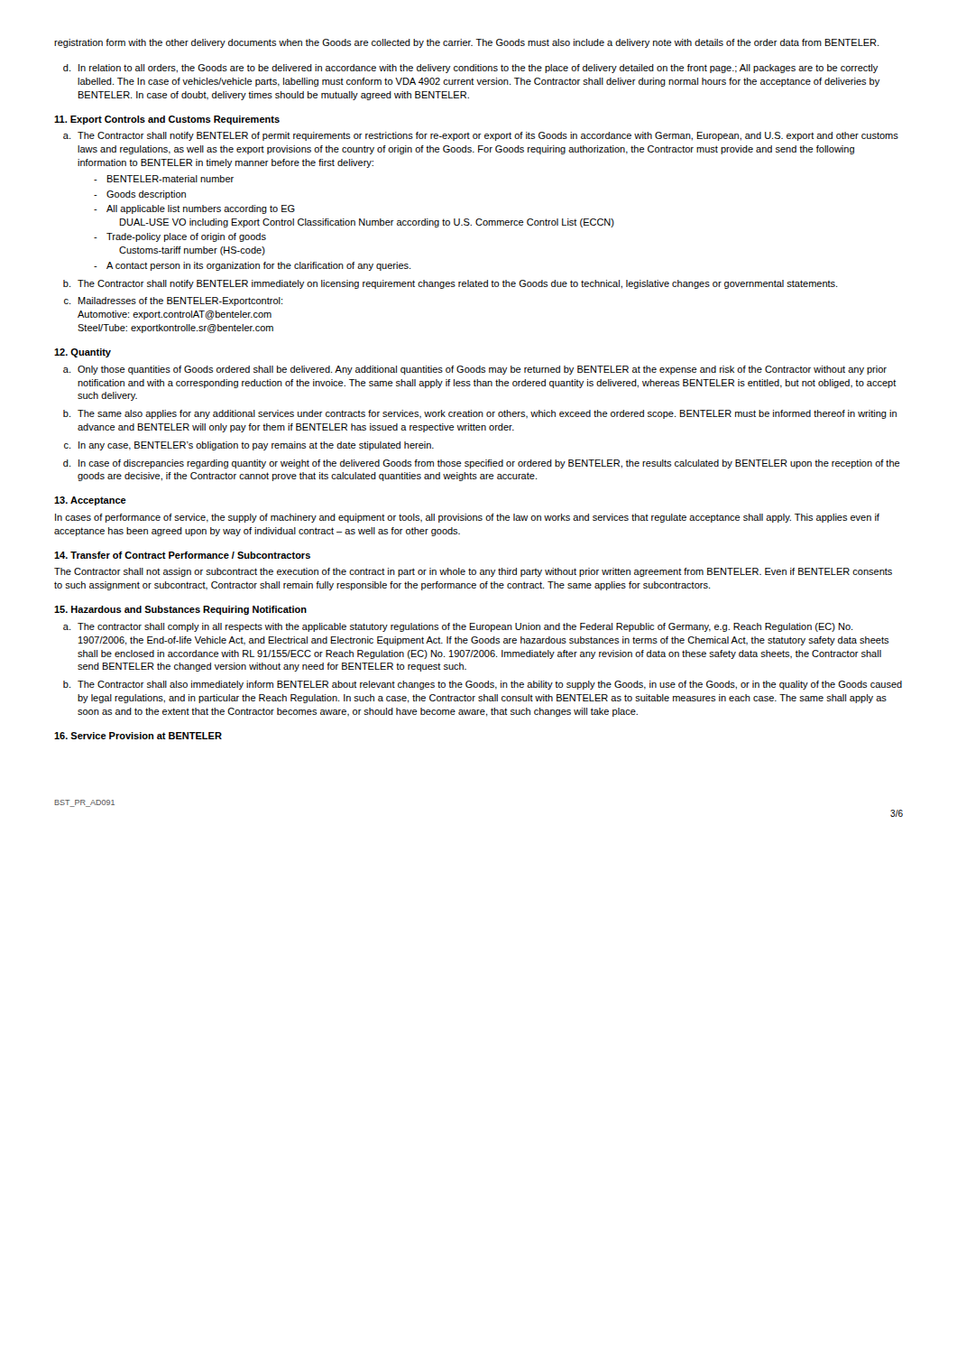registration form with the other delivery documents when the Goods are collected by the carrier. The Goods must also include a delivery note with details of the order data from BENTELER.
In relation to all orders, the Goods are to be delivered in accordance with the delivery conditions to the the place of delivery detailed on the front page.; All packages are to be correctly labelled. The In case of vehicles/vehicle parts, labelling must conform to VDA 4902 current version. The Contractor shall deliver during normal hours for the acceptance of deliveries by BENTELER. In case of doubt, delivery times should be mutually agreed with BENTELER.
11. Export Controls and Customs Requirements
The Contractor shall notify BENTELER of permit requirements or restrictions for re-export or export of its Goods in accordance with German, European, and U.S. export and other customs laws and regulations, as well as the export provisions of the country of origin of the Goods. For Goods requiring authorization, the Contractor must provide and send the following information to BENTELER in timely manner before the first delivery:
BENTELER-material number
Goods description
All applicable list numbers according to EG
DUAL-USE VO including Export Control Classification Number according to U.S. Commerce Control List (ECCN)
Trade-policy place of origin of goods
Customs-tariff number (HS-code)
A contact person in its organization for the clarification of any queries.
The Contractor shall notify BENTELER immediately on licensing requirement changes related to the Goods due to technical, legislative changes or governmental statements.
Mailadresses of the BENTELER-Exportcontrol:
Automotive: export.controlAT@benteler.com
Steel/Tube: exportkontrolle.sr@benteler.com
12. Quantity
Only those quantities of Goods ordered shall be delivered. Any additional quantities of Goods may be returned by BENTELER at the expense and risk of the Contractor without any prior notification and with a corresponding reduction of the invoice. The same shall apply if less than the ordered quantity is delivered, whereas BENTELER is entitled, but not obliged, to accept such delivery.
The same also applies for any additional services under contracts for services, work creation or others, which exceed the ordered scope. BENTELER must be informed thereof in writing in advance and BENTELER will only pay for them if BENTELER has issued a respective written order.
In any case, BENTELER’s obligation to pay remains at the date stipulated herein.
In case of discrepancies regarding quantity or weight of the delivered Goods from those specified or ordered by BENTELER, the results calculated by BENTELER upon the reception of the goods are decisive, if the Contractor cannot prove that its calculated quantities and weights are accurate.
13. Acceptance
In cases of performance of service, the supply of machinery and equipment or tools, all provisions of the law on works and services that regulate acceptance shall apply. This applies even if acceptance has been agreed upon by way of individual contract – as well as for other goods.
14. Transfer of Contract Performance / Subcontractors
The Contractor shall not assign or subcontract the execution of the contract in part or in whole to any third party without prior written agreement from BENTELER. Even if BENTELER consents to such assignment or subcontract, Contractor shall remain fully responsible for the performance of the contract. The same applies for subcontractors.
15. Hazardous and Substances Requiring Notification
The contractor shall comply in all respects with the applicable statutory regulations of the European Union and the Federal Republic of Germany, e.g. Reach Regulation (EC) No. 1907/2006, the End-of-life Vehicle Act, and Electrical and Electronic Equipment Act. If the Goods are hazardous substances in terms of the Chemical Act, the statutory safety data sheets shall be enclosed in accordance with RL 91/155/ECC or Reach Regulation (EC) No. 1907/2006. Immediately after any revision of data on these safety data sheets, the Contractor shall send BENTELER the changed version without any need for BENTELER to request such.
The Contractor shall also immediately inform BENTELER about relevant changes to the Goods, in the ability to supply the Goods, in use of the Goods, or in the quality of the Goods caused by legal regulations, and in particular the Reach Regulation. In such a case, the Contractor shall consult with BENTELER as to suitable measures in each case. The same shall apply as soon as and to the extent that the Contractor becomes aware, or should have become aware, that such changes will take place.
16. Service Provision at BENTELER
BST_PR_AD091 3/6